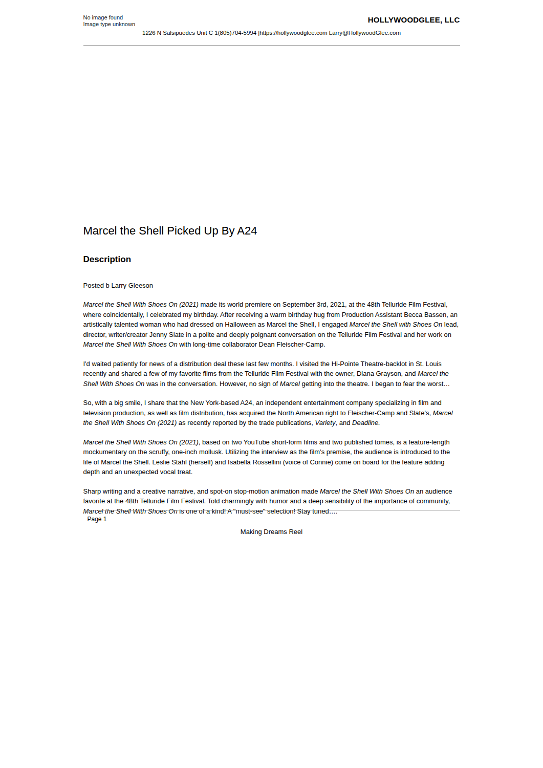No image found
Image type unknown
HOLLYWOODGLEE, LLC
1226 N Salsipuedes Unit C 1(805)704-5994 |https://hollywoodglee.com Larry@HollywoodGlee.com
Marcel the Shell Picked Up By A24
Description
Posted b Larry Gleeson
Marcel the Shell With Shoes On (2021) made its world premiere on September 3rd, 2021, at the 48th Telluride Film Festival, where coincidentally, I celebrated my birthday. After receiving a warm birthday hug from Production Assistant Becca Bassen, an artistically talented woman who had dressed on Halloween as Marcel the Shell, I engaged Marcel the Shell with Shoes On lead, director, writer/creator Jenny Slate in a polite and deeply poignant conversation on the Telluride Film Festival and her work on Marcel the Shell With Shoes On with long-time collaborator Dean Fleischer-Camp.
I'd waited patiently for news of a distribution deal these last few months. I visited the Hi-Pointe Theatre-backlot in St. Louis recently and shared a few of my favorite films from the Telluride Film Festival with the owner, Diana Grayson, and Marcel the Shell With Shoes On was in the conversation. However, no sign of Marcel getting into the theatre. I began to fear the worst…
So, with a big smile, I share that the New York-based A24, an independent entertainment company specializing in film and television production, as well as film distribution, has acquired the North American right to Fleischer-Camp and Slate's, Marcel the Shell With Shoes On (2021) as recently reported by the trade publications, Variety, and Deadline.
Marcel the Shell With Shoes On (2021), based on two YouTube short-form films and two published tomes, is a feature-length mockumentary on the scruffy, one-inch mollusk. Utilizing the interview as the film's premise, the audience is introduced to the life of Marcel the Shell. Leslie Stahl (herself) and Isabella Rossellini (voice of Connie) come on board for the feature adding depth and an unexpected vocal treat.
Sharp writing and a creative narrative, and spot-on stop-motion animation made Marcel the Shell With Shoes On an audience favorite at the 48th Telluride Film Festival. Told charmingly with humor and a deep sensibility of the importance of community, Marcel the Shell With Shoes On is one of a kind! A "must-see" selection! Stay tuned….
Page 1
Making Dreams Reel